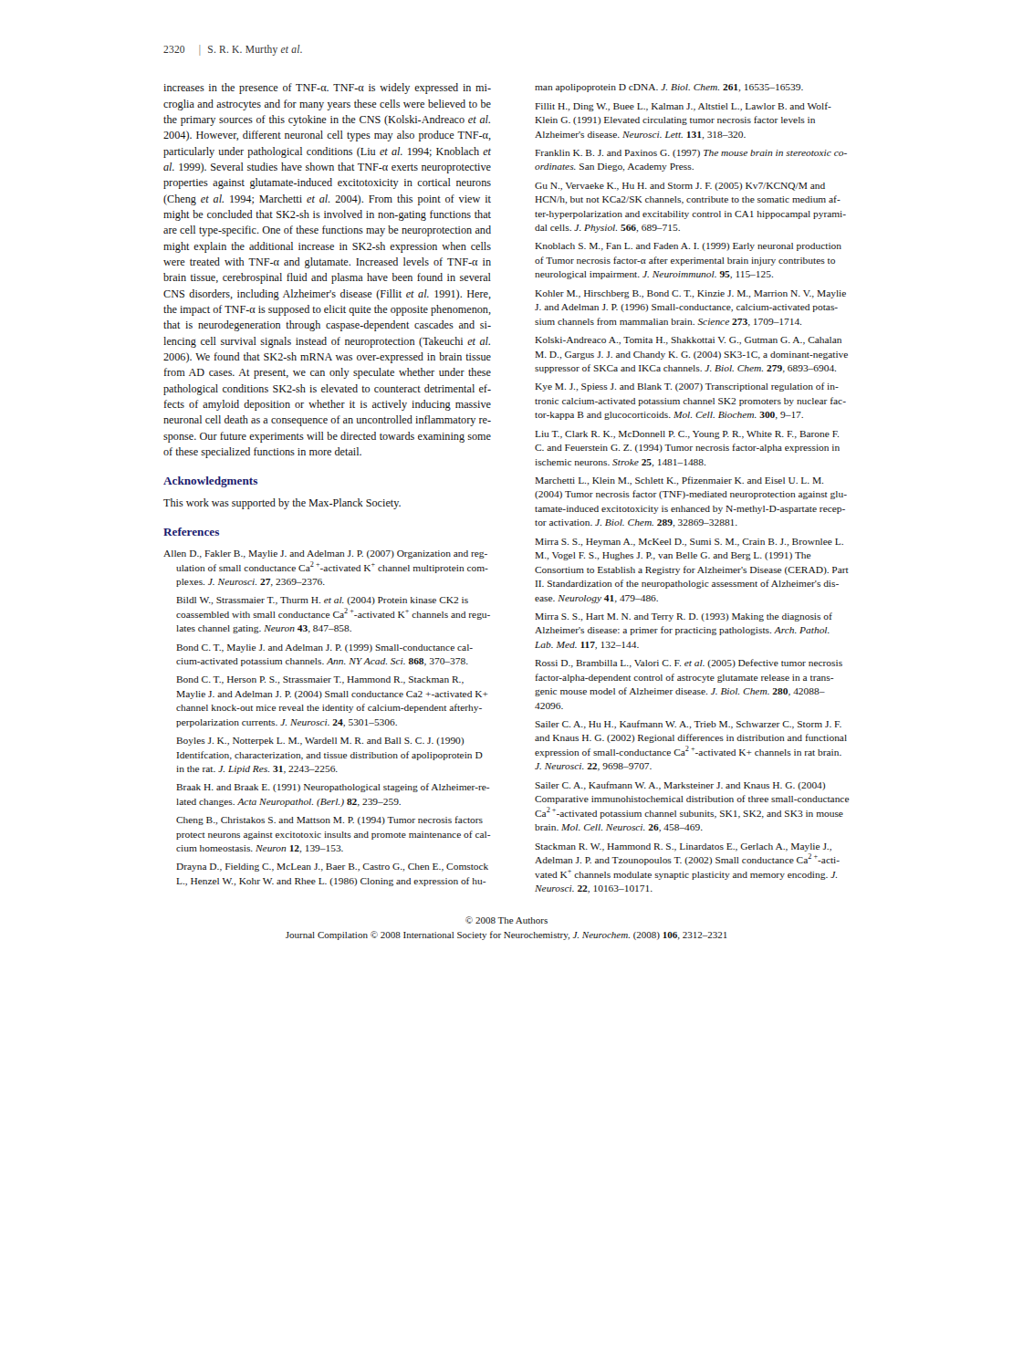2320|S. R. K. Murthy et al.
increases in the presence of TNF-α. TNF-α is widely expressed in microglia and astrocytes and for many years these cells were believed to be the primary sources of this cytokine in the CNS (Kolski-Andreaco et al. 2004). However, different neuronal cell types may also produce TNF-α, particularly under pathological conditions (Liu et al. 1994; Knoblach et al. 1999). Several studies have shown that TNF-α exerts neuroprotective properties against glutamate-induced excitotoxicity in cortical neurons (Cheng et al. 1994; Marchetti et al. 2004). From this point of view it might be concluded that SK2-sh is involved in non-gating functions that are cell type-specific. One of these functions may be neuroprotection and might explain the additional increase in SK2-sh expression when cells were treated with TNF-α and glutamate. Increased levels of TNF-α in brain tissue, cerebrospinal fluid and plasma have been found in several CNS disorders, including Alzheimer's disease (Fillit et al. 1991). Here, the impact of TNF-α is supposed to elicit quite the opposite phenomenon, that is neurodegeneration through caspase-dependent cascades and silencing cell survival signals instead of neuroprotection (Takeuchi et al. 2006). We found that SK2-sh mRNA was over-expressed in brain tissue from AD cases. At present, we can only speculate whether under these pathological conditions SK2-sh is elevated to counteract detrimental effects of amyloid deposition or whether it is actively inducing massive neuronal cell death as a consequence of an uncontrolled inflammatory response. Our future experiments will be directed towards examining some of these specialized functions in more detail.
Acknowledgments
This work was supported by the Max-Planck Society.
References
Allen D., Fakler B., Maylie J. and Adelman J. P. (2007) Organization and regulation of small conductance Ca2 +-activated K+ channel multiprotein complexes. J. Neurosci. 27, 2369–2376.
Bildl W., Strassmaier T., Thurm H. et al. (2004) Protein kinase CK2 is coassembled with small conductance Ca2 +-activated K+ channels and regulates channel gating. Neuron 43, 847–858.
Bond C. T., Maylie J. and Adelman J. P. (1999) Small-conductance calcium-activated potassium channels. Ann. NY Acad. Sci. 868, 370–378.
Bond C. T., Herson P. S., Strassmaier T., Hammond R., Stackman R., Maylie J. and Adelman J. P. (2004) Small conductance Ca2 +-activated K+ channel knock-out mice reveal the identity of calcium-dependent afterhyperpolarization currents. J. Neurosci. 24, 5301–5306.
Boyles J. K., Notterpek L. M., Wardell M. R. and Ball S. C. J. (1990) Identifcation, characterization, and tissue distribution of apolipoprotein D in the rat. J. Lipid Res. 31, 2243–2256.
Braak H. and Braak E. (1991) Neuropathological stageing of Alzheimer-related changes. Acta Neuropathol. (Berl.) 82, 239–259.
Cheng B., Christakos S. and Mattson M. P. (1994) Tumor necrosis factors protect neurons against excitotoxic insults and promote maintenance of calcium homeostasis. Neuron 12, 139–153.
Drayna D., Fielding C., McLean J., Baer B., Castro G., Chen E., Comstock L., Henzel W., Kohr W. and Rhee L. (1986) Cloning and expression of human apolipoprotein D cDNA. J. Biol. Chem. 261, 16535–16539.
Fillit H., Ding W., Buee L., Kalman J., Altstiel L., Lawlor B. and Wolf-Klein G. (1991) Elevated circulating tumor necrosis factor levels in Alzheimer's disease. Neurosci. Lett. 131, 318–320.
Franklin K. B. J. and Paxinos G. (1997) The mouse brain in stereotoxic coordinates. San Diego, Academy Press.
Gu N., Vervaeke K., Hu H. and Storm J. F. (2005) Kv7/KCNQ/M and HCN/h, but not KCa2/SK channels, contribute to the somatic medium after-hyperpolarization and excitability control in CA1 hippocampal pyramidal cells. J. Physiol. 566, 689–715.
Knoblach S. M., Fan L. and Faden A. I. (1999) Early neuronal production of Tumor necrosis factor-α after experimental brain injury contributes to neurological impairment. J. Neuroimmunol. 95, 115–125.
Kohler M., Hirschberg B., Bond C. T., Kinzie J. M., Marrion N. V., Maylie J. and Adelman J. P. (1996) Small-conductance, calcium-activated potassium channels from mammalian brain. Science 273, 1709–1714.
Kolski-Andreaco A., Tomita H., Shakkottai V. G., Gutman G. A., Cahalan M. D., Gargus J. J. and Chandy K. G. (2004) SK3-1C, a dominant-negative suppressor of SKCa and IKCa channels. J. Biol. Chem. 279, 6893–6904.
Kye M. J., Spiess J. and Blank T. (2007) Transcriptional regulation of intronic calcium-activated potassium channel SK2 promoters by nuclear factor-kappa B and glucocorticoids. Mol. Cell. Biochem. 300, 9–17.
Liu T., Clark R. K., McDonnell P. C., Young P. R., White R. F., Barone F. C. and Feuerstein G. Z. (1994) Tumor necrosis factor-alpha expression in ischemic neurons. Stroke 25, 1481–1488.
Marchetti L., Klein M., Schlett K., Pfizenmaier K. and Eisel U. L. M. (2004) Tumor necrosis factor (TNF)-mediated neuroprotection against glutamate-induced excitotoxicity is enhanced by N-methyl-D-aspartate receptor activation. J. Biol. Chem. 289, 32869–32881.
Mirra S. S., Heyman A., McKeel D., Sumi S. M., Crain B. J., Brownlee L. M., Vogel F. S., Hughes J. P., van Belle G. and Berg L. (1991) The Consortium to Establish a Registry for Alzheimer's Disease (CERAD). Part II. Standardization of the neuropathologic assessment of Alzheimer's disease. Neurology 41, 479–486.
Mirra S. S., Hart M. N. and Terry R. D. (1993) Making the diagnosis of Alzheimer's disease: a primer for practicing pathologists. Arch. Pathol. Lab. Med. 117, 132–144.
Rossi D., Brambilla L., Valori C. F. et al. (2005) Defective tumor necrosis factor-alpha-dependent control of astrocyte glutamate release in a transgenic mouse model of Alzheimer disease. J. Biol. Chem. 280, 42088–42096.
Sailer C. A., Hu H., Kaufmann W. A., Trieb M., Schwarzer C., Storm J. F. and Knaus H. G. (2002) Regional differences in distribution and functional expression of small-conductance Ca2 +-activated K+ channels in rat brain. J. Neurosci. 22, 9698–9707.
Sailer C. A., Kaufmann W. A., Marksteiner J. and Knaus H. G. (2004) Comparative immunohistochemical distribution of three small-conductance Ca2 +-activated potassium channel subunits, SK1, SK2, and SK3 in mouse brain. Mol. Cell. Neurosci. 26, 458–469.
Stackman R. W., Hammond R. S., Linardatos E., Gerlach A., Maylie J., Adelman J. P. and Tzounopoulos T. (2002) Small conductance Ca2 +-activated K+ channels modulate synaptic plasticity and memory encoding. J. Neurosci. 22, 10163–10171.
© 2008 The Authors
Journal Compilation © 2008 International Society for Neurochemistry, J. Neurochem. (2008) 106, 2312–2321